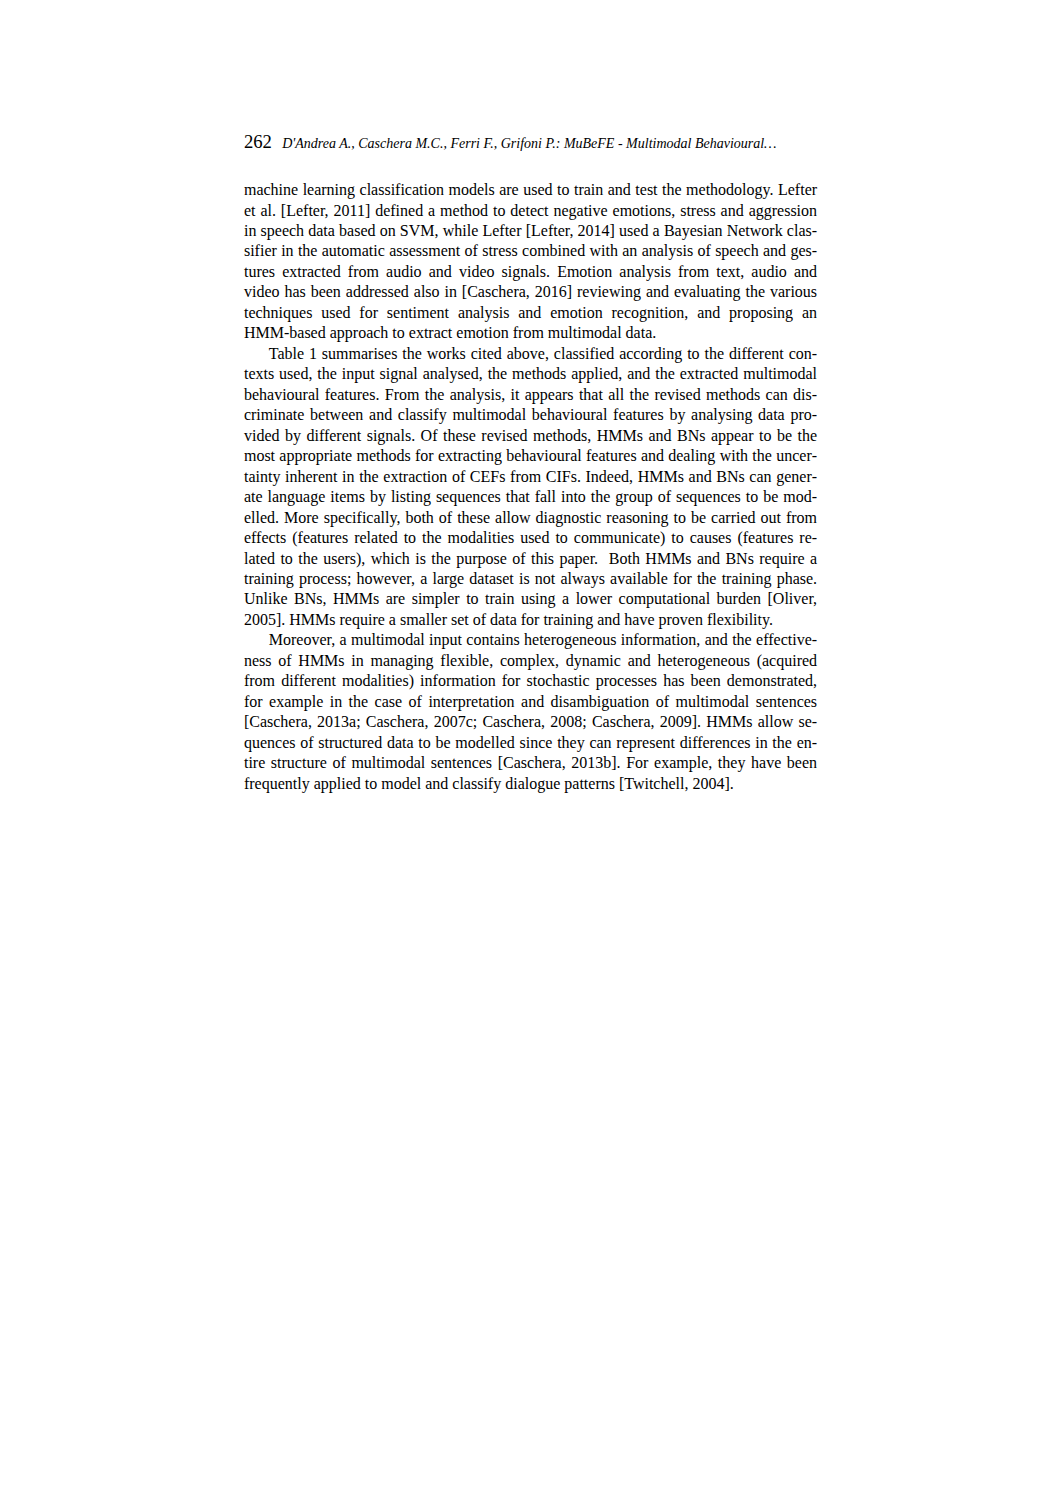262 D'Andrea A., Caschera M.C., Ferri F., Grifoni P.: MuBeFE - Multimodal Behavioural…
machine learning classification models are used to train and test the methodology. Lefter et al. [Lefter, 2011] defined a method to detect negative emotions, stress and aggression in speech data based on SVM, while Lefter [Lefter, 2014] used a Bayesian Network classifier in the automatic assessment of stress combined with an analysis of speech and gestures extracted from audio and video signals. Emotion analysis from text, audio and video has been addressed also in [Caschera, 2016] reviewing and evaluating the various techniques used for sentiment analysis and emotion recognition, and proposing an HMM-based approach to extract emotion from multimodal data.
Table 1 summarises the works cited above, classified according to the different contexts used, the input signal analysed, the methods applied, and the extracted multimodal behavioural features. From the analysis, it appears that all the revised methods can discriminate between and classify multimodal behavioural features by analysing data provided by different signals. Of these revised methods, HMMs and BNs appear to be the most appropriate methods for extracting behavioural features and dealing with the uncertainty inherent in the extraction of CEFs from CIFs. Indeed, HMMs and BNs can generate language items by listing sequences that fall into the group of sequences to be modelled. More specifically, both of these allow diagnostic reasoning to be carried out from effects (features related to the modalities used to communicate) to causes (features related to the users), which is the purpose of this paper. Both HMMs and BNs require a training process; however, a large dataset is not always available for the training phase. Unlike BNs, HMMs are simpler to train using a lower computational burden [Oliver, 2005]. HMMs require a smaller set of data for training and have proven flexibility.
Moreover, a multimodal input contains heterogeneous information, and the effectiveness of HMMs in managing flexible, complex, dynamic and heterogeneous (acquired from different modalities) information for stochastic processes has been demonstrated, for example in the case of interpretation and disambiguation of multimodal sentences [Caschera, 2013a; Caschera, 2007c; Caschera, 2008; Caschera, 2009]. HMMs allow sequences of structured data to be modelled since they can represent differences in the entire structure of multimodal sentences [Caschera, 2013b]. For example, they have been frequently applied to model and classify dialogue patterns [Twitchell, 2004].